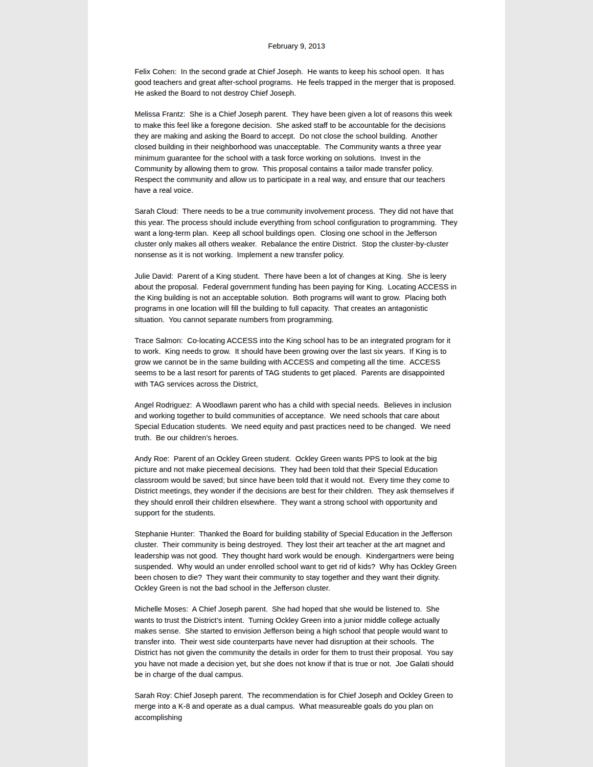February 9, 2013
Felix Cohen: In the second grade at Chief Joseph. He wants to keep his school open. It has good teachers and great after-school programs. He feels trapped in the merger that is proposed. He asked the Board to not destroy Chief Joseph.
Melissa Frantz: She is a Chief Joseph parent. They have been given a lot of reasons this week to make this feel like a foregone decision. She asked staff to be accountable for the decisions they are making and asking the Board to accept. Do not close the school building. Another closed building in their neighborhood was unacceptable. The Community wants a three year minimum guarantee for the school with a task force working on solutions. Invest in the Community by allowing them to grow. This proposal contains a tailor made transfer policy. Respect the community and allow us to participate in a real way, and ensure that our teachers have a real voice.
Sarah Cloud: There needs to be a true community involvement process. They did not have that this year. The process should include everything from school configuration to programming. They want a long-term plan. Keep all school buildings open. Closing one school in the Jefferson cluster only makes all others weaker. Rebalance the entire District. Stop the cluster-by-cluster nonsense as it is not working. Implement a new transfer policy.
Julie David: Parent of a King student. There have been a lot of changes at King. She is leery about the proposal. Federal government funding has been paying for King. Locating ACCESS in the King building is not an acceptable solution. Both programs will want to grow. Placing both programs in one location will fill the building to full capacity. That creates an antagonistic situation. You cannot separate numbers from programming.
Trace Salmon: Co-locating ACCESS into the King school has to be an integrated program for it to work. King needs to grow. It should have been growing over the last six years. If King is to grow we cannot be in the same building with ACCESS and competing all the time. ACCESS seems to be a last resort for parents of TAG students to get placed. Parents are disappointed with TAG services across the District,
Angel Rodriguez: A Woodlawn parent who has a child with special needs. Believes in inclusion and working together to build communities of acceptance. We need schools that care about Special Education students. We need equity and past practices need to be changed. We need truth. Be our children’s heroes.
Andy Roe: Parent of an Ockley Green student. Ockley Green wants PPS to look at the big picture and not make piecemeal decisions. They had been told that their Special Education classroom would be saved; but since have been told that it would not. Every time they come to District meetings, they wonder if the decisions are best for their children. They ask themselves if they should enroll their children elsewhere. They want a strong school with opportunity and support for the students.
Stephanie Hunter: Thanked the Board for building stability of Special Education in the Jefferson cluster. Their community is being destroyed. They lost their art teacher at the art magnet and leadership was not good. They thought hard work would be enough. Kindergartners were being suspended. Why would an under enrolled school want to get rid of kids? Why has Ockley Green been chosen to die? They want their community to stay together and they want their dignity. Ockley Green is not the bad school in the Jefferson cluster.
Michelle Moses: A Chief Joseph parent. She had hoped that she would be listened to. She wants to trust the District’s intent. Turning Ockley Green into a junior middle college actually makes sense. She started to envision Jefferson being a high school that people would want to transfer into. Their west side counterparts have never had disruption at their schools. The District has not given the community the details in order for them to trust their proposal. You say you have not made a decision yet, but she does not know if that is true or not. Joe Galati should be in charge of the dual campus.
Sarah Roy: Chief Joseph parent. The recommendation is for Chief Joseph and Ockley Green to merge into a K-8 and operate as a dual campus. What measureable goals do you plan on accomplishing